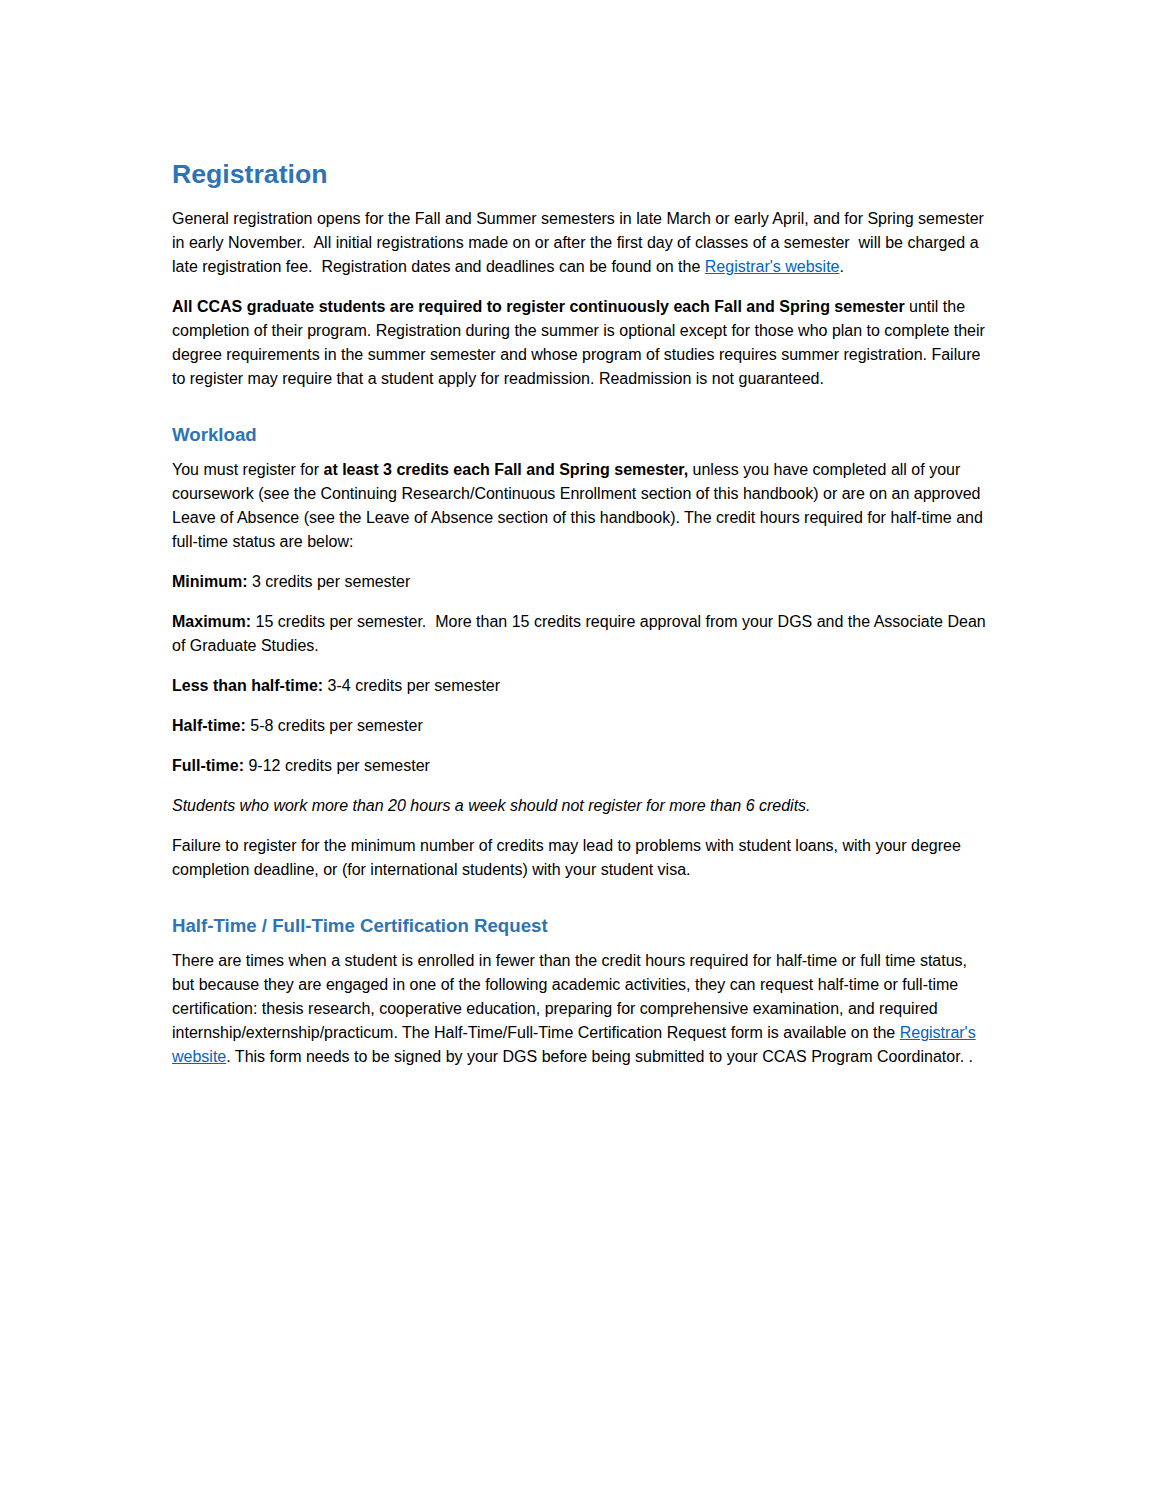Registration
General registration opens for the Fall and Summer semesters in late March or early April, and for Spring semester in early November. All initial registrations made on or after the first day of classes of a semester will be charged a late registration fee. Registration dates and deadlines can be found on the Registrar's website.
All CCAS graduate students are required to register continuously each Fall and Spring semester until the completion of their program. Registration during the summer is optional except for those who plan to complete their degree requirements in the summer semester and whose program of studies requires summer registration. Failure to register may require that a student apply for readmission. Readmission is not guaranteed.
Workload
You must register for at least 3 credits each Fall and Spring semester, unless you have completed all of your coursework (see the Continuing Research/Continuous Enrollment section of this handbook) or are on an approved Leave of Absence (see the Leave of Absence section of this handbook). The credit hours required for half-time and full-time status are below:
Minimum: 3 credits per semester
Maximum: 15 credits per semester. More than 15 credits require approval from your DGS and the Associate Dean of Graduate Studies.
Less than half-time: 3-4 credits per semester
Half-time: 5-8 credits per semester
Full-time: 9-12 credits per semester
Students who work more than 20 hours a week should not register for more than 6 credits.
Failure to register for the minimum number of credits may lead to problems with student loans, with your degree completion deadline, or (for international students) with your student visa.
Half-Time / Full-Time Certification Request
There are times when a student is enrolled in fewer than the credit hours required for half-time or full time status, but because they are engaged in one of the following academic activities, they can request half-time or full-time certification: thesis research, cooperative education, preparing for comprehensive examination, and required internship/externship/practicum. The Half-Time/Full-Time Certification Request form is available on the Registrar's website. This form needs to be signed by your DGS before being submitted to your CCAS Program Coordinator. .